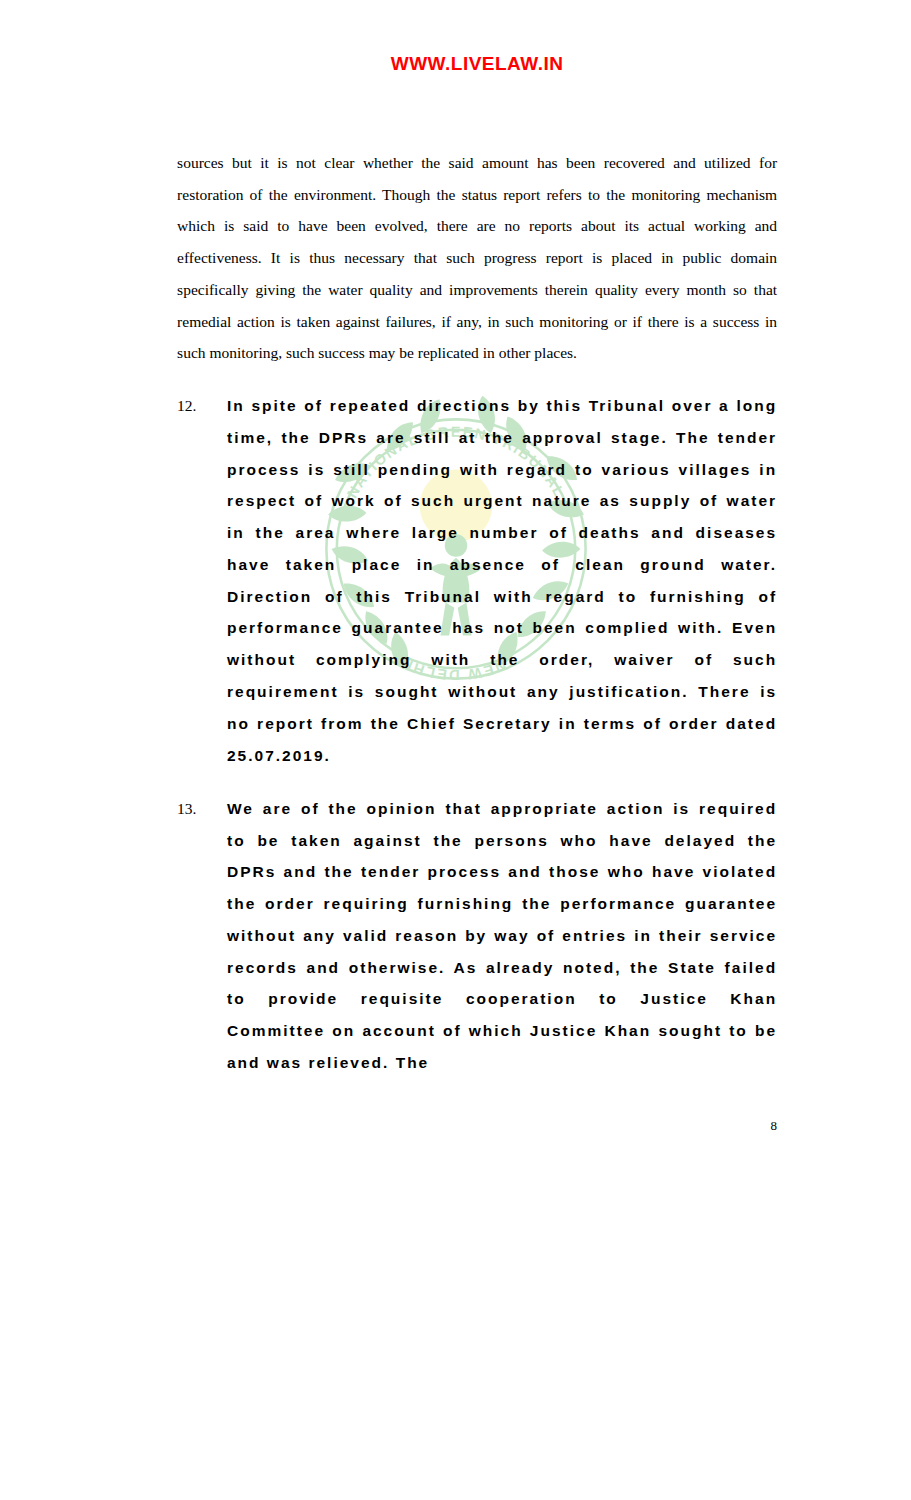WWW.LIVELAW.IN
NATIONAL GREEN TRIBUNAL NEW DELHI
sources but it is not clear whether the said amount has been recovered and utilized for restoration of the environment. Though the status report refers to the monitoring mechanism which is said to have been evolved, there are no reports about its actual working and effectiveness. It is thus necessary that such progress report is placed in public domain specifically giving the water quality and improvements therein quality every month so that remedial action is taken against failures, if any, in such monitoring or if there is a success in such monitoring, such success may be replicated in other places.
12.
In spite of repeated directions by this Tribunal over a long time, the DPRs are still at the approval stage. The tender process is still pending with regard to various villages in respect of work of such urgent nature as supply of water in the area where large number of deaths and diseases have taken place in absence of clean ground water. Direction of this Tribunal with regard to furnishing of performance guarantee has not been complied with. Even without complying with the order, waiver of such requirement is sought without any justification. There is no report from the Chief Secretary in terms of order dated 25.07.2019.
13.
We are of the opinion that appropriate action is required to be taken against the persons who have delayed the DPRs and the tender process and those who have violated the order requiring furnishing the performance guarantee without any valid reason by way of entries in their service records and otherwise. As already noted, the State failed to provide requisite cooperation to Justice Khan Committee on account of which Justice Khan sought to be and was relieved. The
8